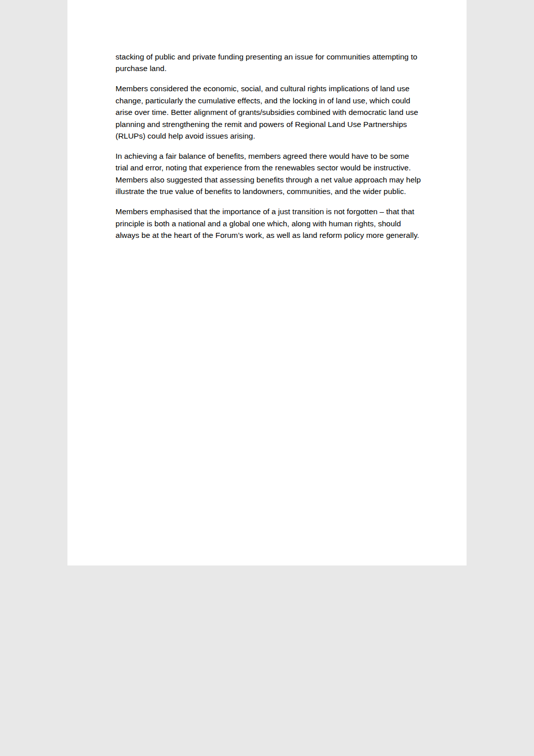stacking of public and private funding presenting an issue for communities attempting to purchase land.
Members considered the economic, social, and cultural rights implications of land use change, particularly the cumulative effects, and the locking in of land use, which could arise over time. Better alignment of grants/subsidies combined with democratic land use planning and strengthening the remit and powers of Regional Land Use Partnerships (RLUPs) could help avoid issues arising.
In achieving a fair balance of benefits, members agreed there would have to be some trial and error, noting that experience from the renewables sector would be instructive. Members also suggested that assessing benefits through a net value approach may help illustrate the true value of benefits to landowners, communities, and the wider public.
Members emphasised that the importance of a just transition is not forgotten – that that principle is both a national and a global one which, along with human rights, should always be at the heart of the Forum’s work, as well as land reform policy more generally.